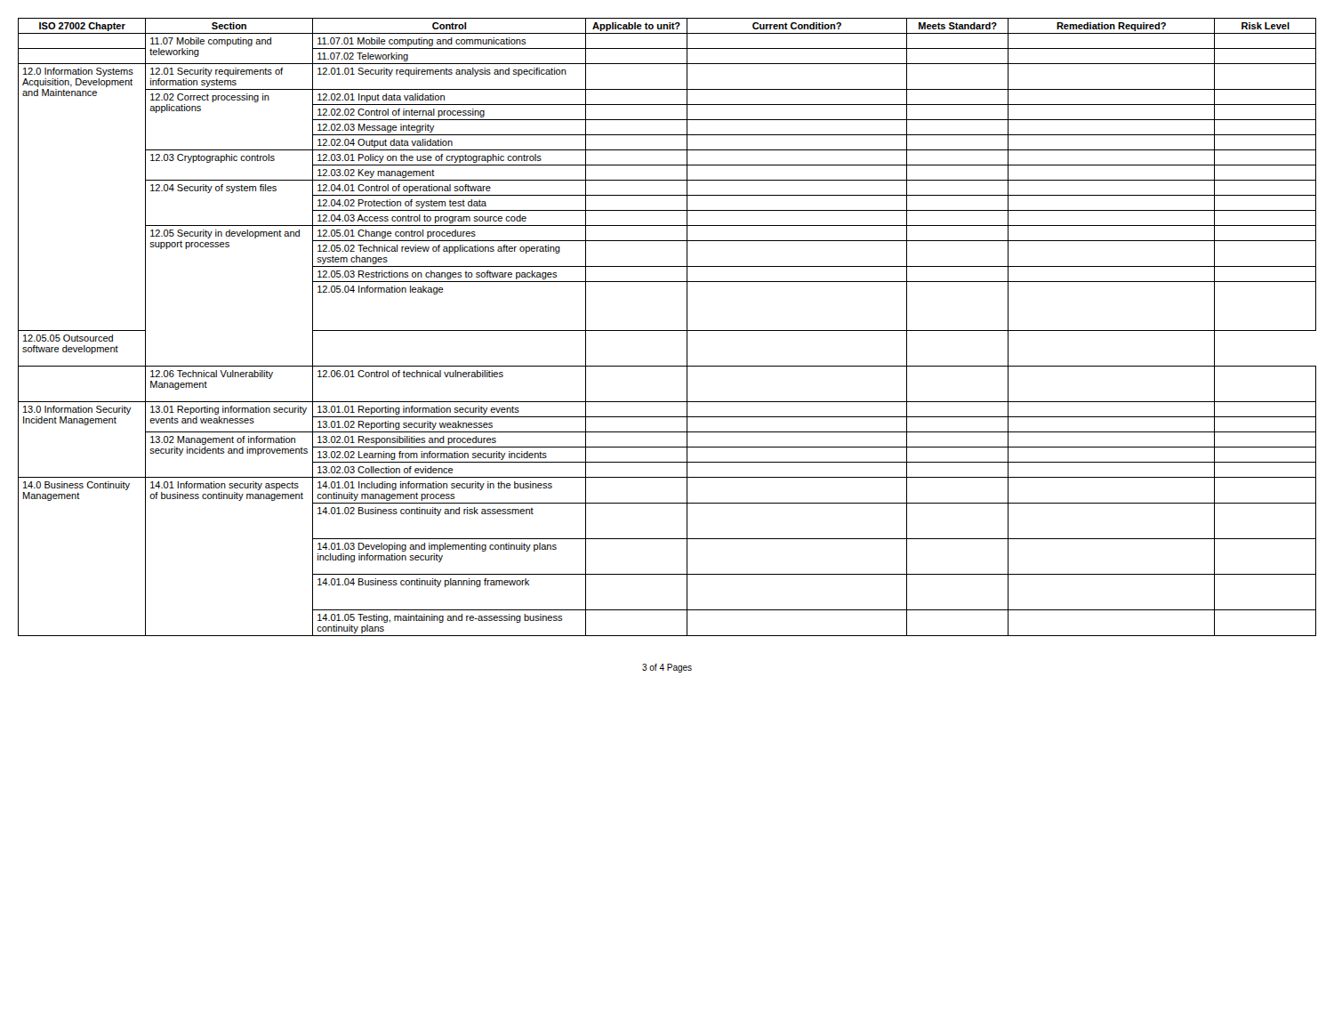| ISO 27002 Chapter | Section | Control | Applicable to unit? | Current Condition? | Meets Standard? | Remediation Required? | Risk Level |
| --- | --- | --- | --- | --- | --- | --- | --- |
| | 11.07 Mobile computing and teleworking | 11.07.01 Mobile computing and communications | | | | | |
| | 11.07.02 Teleworking | | | | | |
| 12.0 Information Systems Acquisition, Development and Maintenance | 12.01 Security requirements of information systems | 12.01.01 Security requirements analysis and specification | | | | | |
| 12.02 Correct processing in applications | 12.02.01 Input data validation | | | | | |
| 12.02.02 Control of internal processing | | | | | |
| 12.02.03 Message integrity | | | | | |
| 12.02.04 Output data validation | | | | | |
| 12.03 Cryptographic controls | 12.03.01 Policy on the use of cryptographic controls | | | | | |
| 12.03.02 Key management | | | | | |
| 12.04 Security of system files | 12.04.01 Control of operational software | | | | | |
| 12.04.02 Protection of system test data | | | | | |
| 12.04.03 Access control to program source code | | | | | |
| 12.05 Security in development and support processes | 12.05.01 Change control procedures | | | | | |
| 12.05.02 Technical review of applications after operating system changes | | | | | |
| 12.05.03 Restrictions on changes to software packages | | | | | |
| 12.05.04 Information leakage | | | | | |
| 12.05.05 Outsourced software development | | | | | |
| | 12.06 Technical Vulnerability Management | 12.06.01 Control of technical vulnerabilities | | | | | |
| 13.0 Information Security Incident Management | 13.01 Reporting information security events and weaknesses | 13.01.01 Reporting information security events | | | | | |
| 13.01.02 Reporting security weaknesses | | | | | |
| 13.02 Management of information security incidents and improvements | 13.02.01 Responsibilities and procedures | | | | | |
| 13.02.02 Learning from information security incidents | | | | | |
| 13.02.03 Collection of evidence | | | | | |
| 14.0 Business Continuity Management | 14.01 Information security aspects of business continuity management | 14.01.01 Including information security in the business continuity management process | | | | | |
| 14.01.02 Business continuity and risk assessment | | | | | |
| 14.01.03 Developing and implementing continuity plans including information security | | | | | |
| 14.01.04 Business continuity planning framework | | | | | |
| 14.01.05 Testing, maintaining and re-assessing business continuity plans | | | | | |
3 of 4 Pages